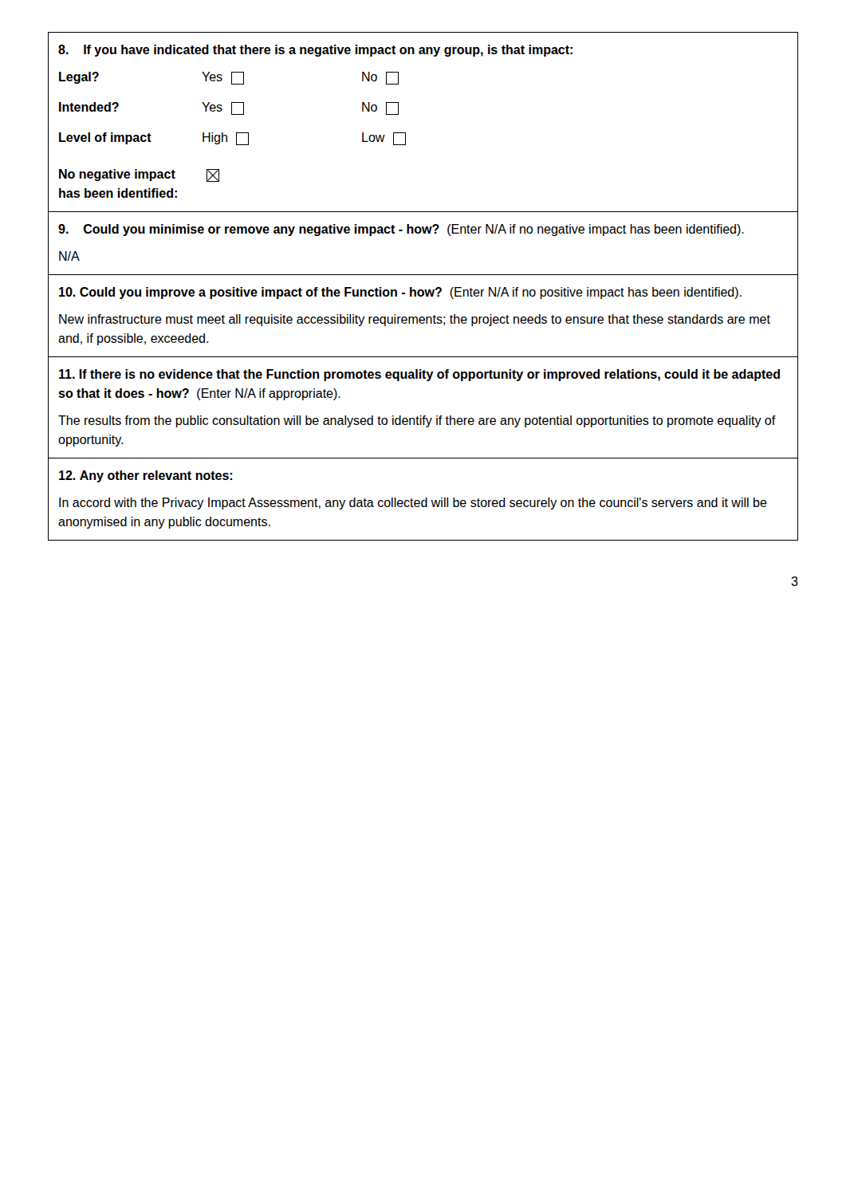| 8. If you have indicated that there is a negative impact on any group, is that impact: Legal? Yes No Intended? Yes No Level of impact High Low No negative impact has been identified: |
| 9. Could you minimise or remove any negative impact - how? (Enter N/A if no negative impact has been identified). N/A |
| 10. Could you improve a positive impact of the Function - how? (Enter N/A if no positive impact has been identified). New infrastructure must meet all requisite accessibility requirements; the project needs to ensure that these standards are met and, if possible, exceeded. |
| 11. If there is no evidence that the Function promotes equality of opportunity or improved relations, could it be adapted so that it does - how? (Enter N/A if appropriate). The results from the public consultation will be analysed to identify if there are any potential opportunities to promote equality of opportunity. |
| 12. Any other relevant notes: In accord with the Privacy Impact Assessment, any data collected will be stored securely on the council's servers and it will be anonymised in any public documents. |
3